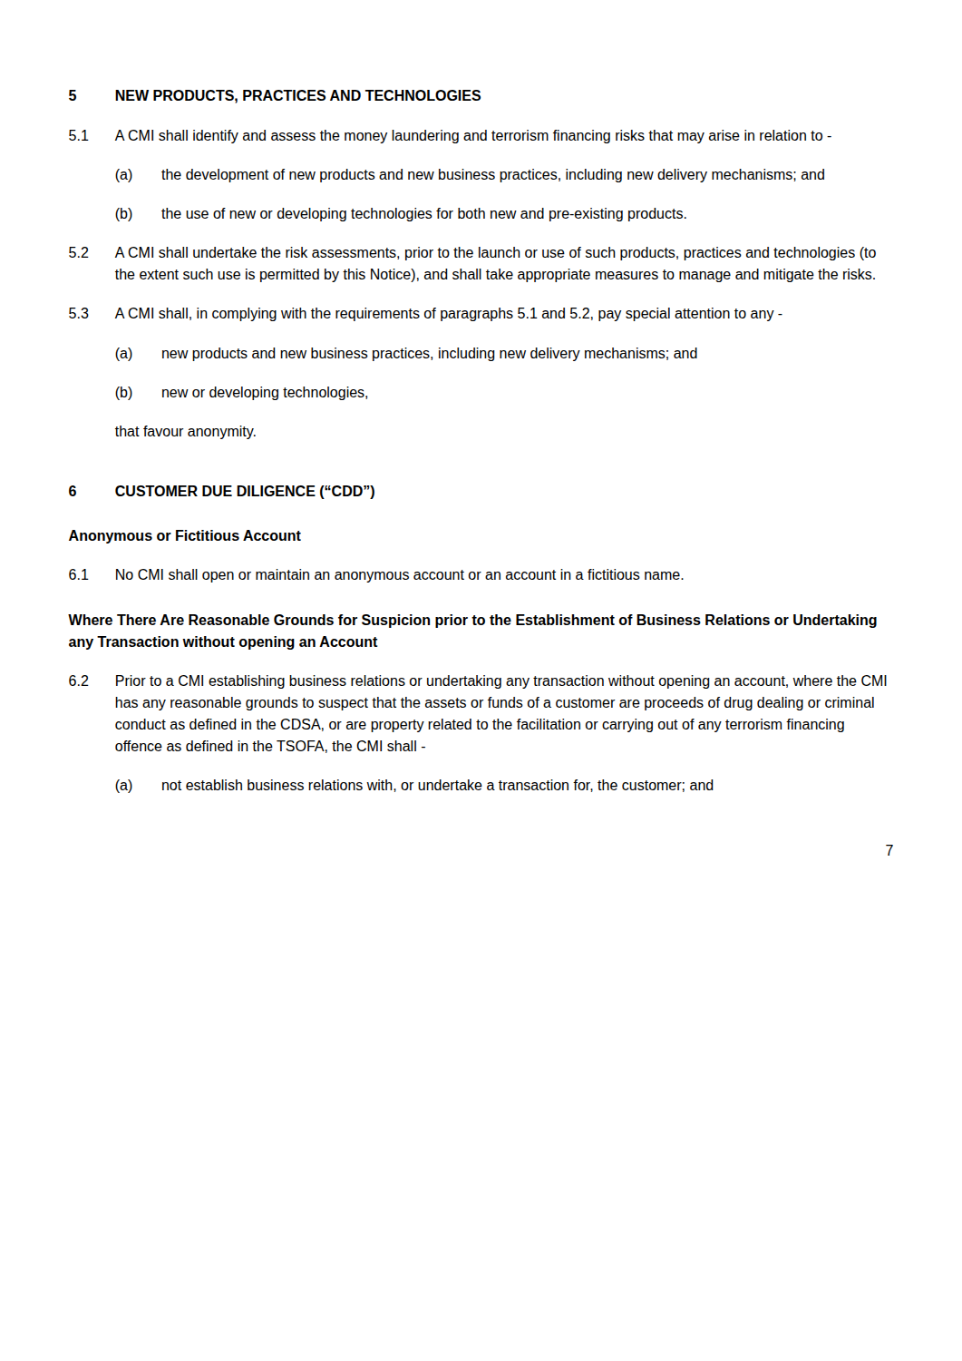5 NEW PRODUCTS, PRACTICES AND TECHNOLOGIES
5.1
A CMI shall identify and assess the money laundering and terrorism financing risks that may arise in relation to -
(a)
the development of new products and new business practices, including new delivery mechanisms; and
(b)
the use of new or developing technologies for both new and pre-existing products.
5.2
A CMI shall undertake the risk assessments, prior to the launch or use of such products, practices and technologies (to the extent such use is permitted by this Notice), and shall take appropriate measures to manage and mitigate the risks.
5.3
A CMI shall, in complying with the requirements of paragraphs 5.1 and 5.2, pay special attention to any -
(a)
new products and new business practices, including new delivery mechanisms; and
(b)
new or developing technologies,
that favour anonymity.
6 CUSTOMER DUE DILIGENCE (“CDD”)
Anonymous or Fictitious Account
6.1
No CMI shall open or maintain an anonymous account or an account in a fictitious name.
Where There Are Reasonable Grounds for Suspicion prior to the Establishment of Business Relations or Undertaking any Transaction without opening an Account
6.2
Prior to a CMI establishing business relations or undertaking any transaction without opening an account, where the CMI has any reasonable grounds to suspect that the assets or funds of a customer are proceeds of drug dealing or criminal conduct as defined in the CDSA, or are property related to the facilitation or carrying out of any terrorism financing offence as defined in the TSOFA, the CMI shall -
(a)
not establish business relations with, or undertake a transaction for, the customer; and
7